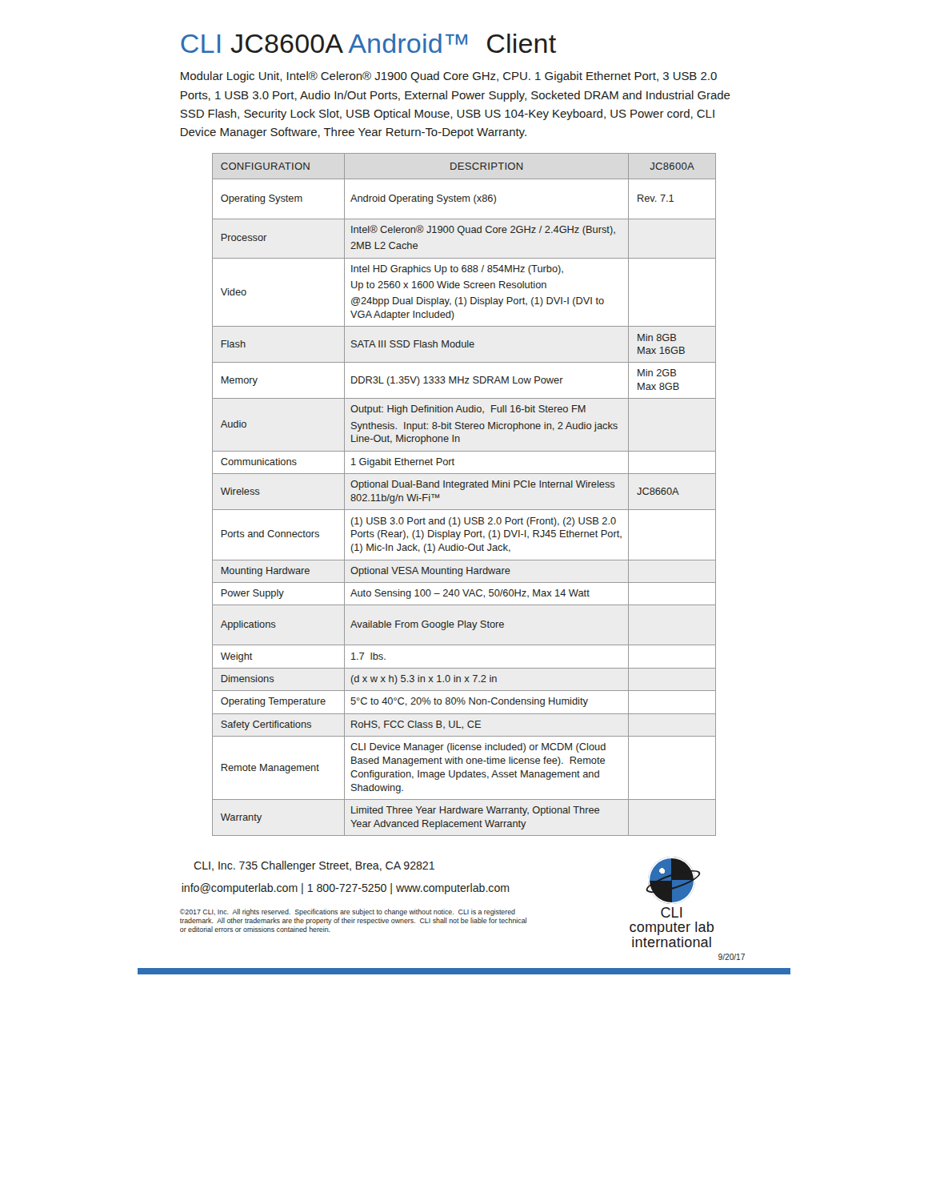CLI JC8600A Android™ Client
Modular Logic Unit, Intel® Celeron® J1900 Quad Core GHz, CPU. 1 Gigabit Ethernet Port, 3 USB 2.0 Ports, 1 USB 3.0 Port, Audio In/Out Ports, External Power Supply, Socketed DRAM and Industrial Grade SSD Flash, Security Lock Slot, USB Optical Mouse, USB US 104-Key Keyboard, US Power cord, CLI Device Manager Software, Three Year Return-To-Depot Warranty.
| CONFIGURATION | DESCRIPTION | JC8600A |
| --- | --- | --- |
| Operating System | Android Operating System (x86) | Rev. 7.1 |
| Processor | Intel® Celeron® J1900 Quad Core 2GHz / 2.4GHz (Burst), 2MB L2 Cache | |
| Video | Intel HD Graphics Up to 688 / 854MHz (Turbo), Up to 2560 x 1600 Wide Screen Resolution @24bpp Dual Display, (1) Display Port, (1) DVI-I (DVI to VGA Adapter Included) | |
| Flash | SATA III SSD Flash Module | Min 8GB Max 16GB |
| Memory | DDR3L (1.35V) 1333 MHz SDRAM Low Power | Min 2GB Max 8GB |
| Audio | Output: High Definition Audio, Full 16-bit Stereo FM Synthesis. Input: 8-bit Stereo Microphone in, 2 Audio jacks Line-Out, Microphone In | |
| Communications | 1 Gigabit Ethernet Port | |
| Wireless | Optional Dual-Band Integrated Mini PCIe Internal Wireless 802.11b/g/n Wi-Fi™ | JC8660A |
| Ports and Connectors | (1) USB 3.0 Port and (1) USB 2.0 Port (Front), (2) USB 2.0 Ports (Rear), (1) Display Port, (1) DVI-I, RJ45 Ethernet Port, (1) Mic-In Jack, (1) Audio-Out Jack, | |
| Mounting Hardware | Optional VESA Mounting Hardware | |
| Power Supply | Auto Sensing 100 – 240 VAC, 50/60Hz, Max 14 Watt | |
| Applications | Available From Google Play Store | |
| Weight | 1.7 lbs. | |
| Dimensions | (d x w x h) 5.3 in x 1.0 in x 7.2 in | |
| Operating Temperature | 5°C to 40°C, 20% to 80% Non-Condensing Humidity | |
| Safety Certifications | RoHS, FCC Class B, UL, CE | |
| Remote Management | CLI Device Manager (license included) or MCDM (Cloud Based Management with one-time license fee). Remote Configuration, Image Updates, Asset Management and Shadowing. | |
| Warranty | Limited Three Year Hardware Warranty, Optional Three Year Advanced Replacement Warranty | |
CLI, Inc. 735 Challenger Street, Brea, CA 92821
info@computerlab.com | 1 800-727-5250 | www.computerlab.com
©2017 CLI, Inc. All rights reserved. Specifications are subject to change without notice. CLI is a registered trademark. All other trademarks are the property of their respective owners. CLI shall not be liable for technical or editorial errors or omissions contained herein.
CLI
computer lab
international
9/20/17